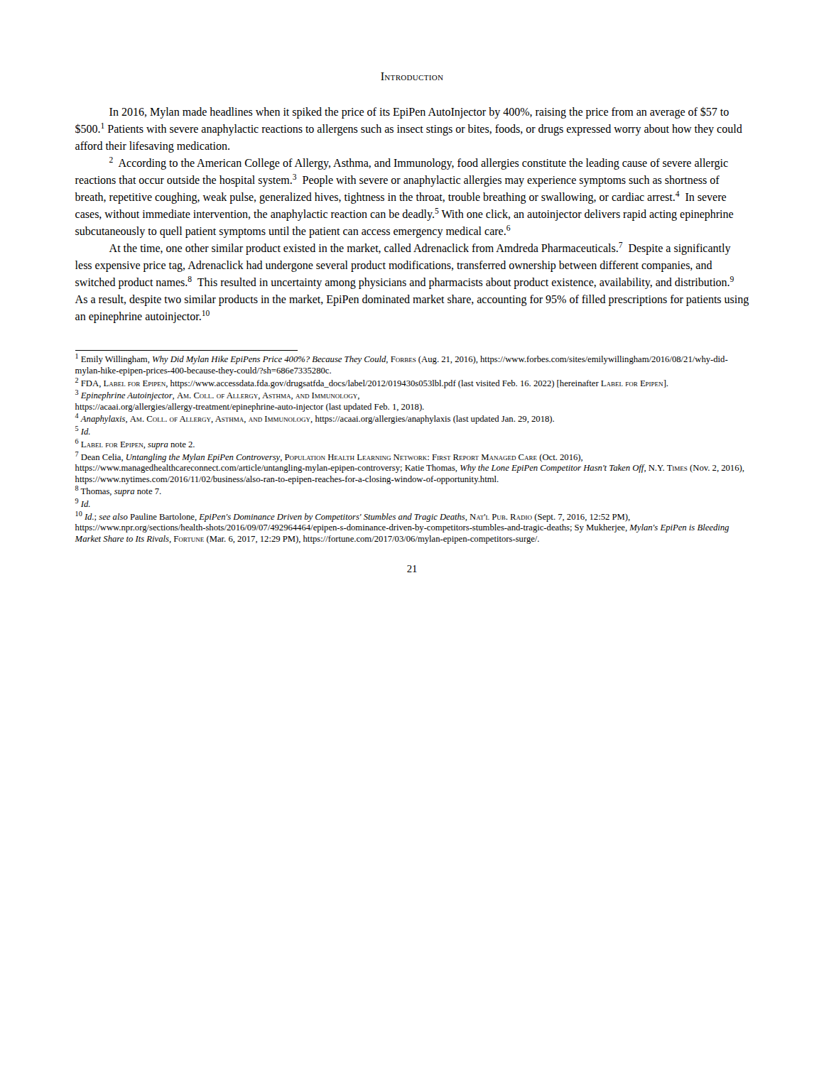Introduction
In 2016, Mylan made headlines when it spiked the price of its EpiPen AutoInjector by 400%, raising the price from an average of $57 to $500.1 Patients with severe anaphylactic reactions to allergens such as insect stings or bites, foods, or drugs expressed worry about how they could afford their lifesaving medication.
2 According to the American College of Allergy, Asthma, and Immunology, food allergies constitute the leading cause of severe allergic reactions that occur outside the hospital system.3 People with severe or anaphylactic allergies may experience symptoms such as shortness of breath, repetitive coughing, weak pulse, generalized hives, tightness in the throat, trouble breathing or swallowing, or cardiac arrest.4 In severe cases, without immediate intervention, the anaphylactic reaction can be deadly.5 With one click, an autoinjector delivers rapid acting epinephrine subcutaneously to quell patient symptoms until the patient can access emergency medical care.6
At the time, one other similar product existed in the market, called Adrenaclick from Amdreda Pharmaceuticals.7 Despite a significantly less expensive price tag, Adrenaclick had undergone several product modifications, transferred ownership between different companies, and switched product names.8 This resulted in uncertainty among physicians and pharmacists about product existence, availability, and distribution.9 As a result, despite two similar products in the market, EpiPen dominated market share, accounting for 95% of filled prescriptions for patients using an epinephrine autoinjector.10
1 Emily Willingham, Why Did Mylan Hike EpiPens Price 400%? Because They Could, Forbes (Aug. 21, 2016), https://www.forbes.com/sites/emilywillingham/2016/08/21/why-did-mylan-hike-epipen-prices-400-because-they-could/?sh=686e7335280c.
2 FDA, Label for Epipen, https://www.accessdata.fda.gov/drugsatfda_docs/label/2012/019430s053lbl.pdf (last visited Feb. 16. 2022) [hereinafter Label for Epipen].
3 Epinephrine Autoinjector, Am. Coll. of Allergy, Asthma, and Immunology,
https://acaai.org/allergies/allergy-treatment/epinephrine-auto-injector (last updated Feb. 1, 2018).
4 Anaphylaxis, Am. Coll. of Allergy, Asthma, and Immunology, https://acaai.org/allergies/anaphylaxis (last updated Jan. 29, 2018).
5 Id.
6 Label for Epipen, supra note 2.
7 Dean Celia, Untangling the Mylan EpiPen Controversy, Population Health Learning Network: First Report Managed Care (Oct. 2016), https://www.managedhealthcareconnect.com/article/untangling-mylan-epipen-controversy; Katie Thomas, Why the Lone EpiPen Competitor Hasn't Taken Off, N.Y. Times (Nov. 2, 2016), https://www.nytimes.com/2016/11/02/business/also-ran-to-epipen-reaches-for-a-closing-window-of-opportunity.html.
8 Thomas, supra note 7.
9 Id.
10 Id.; see also Pauline Bartolone, EpiPen's Dominance Driven by Competitors' Stumbles and Tragic Deaths, Nat'l Pub. Radio (Sept. 7, 2016, 12:52 PM), https://www.npr.org/sections/health-shots/2016/09/07/492964464/epipen-s-dominance-driven-by-competitors-stumbles-and-tragic-deaths; Sy Mukherjee, Mylan's EpiPen is Bleeding Market Share to Its Rivals, Fortune (Mar. 6, 2017, 12:29 PM), https://fortune.com/2017/03/06/mylan-epipen-competitors-surge/.
21